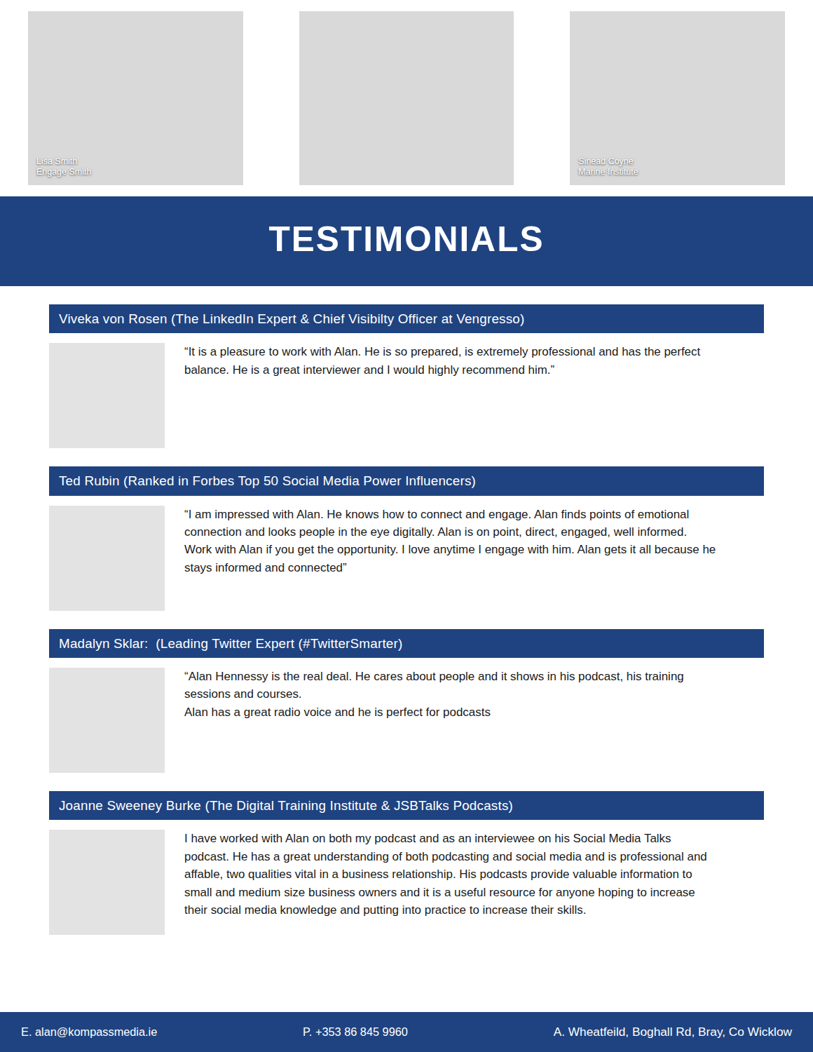Lisa Smith
Engage Smith
Alan Hennessy speaking on stage
Sinead Coyne
Marine Institute
TESTIMONIALS
Viveka von Rosen (The LinkedIn Expert & Chief Visibilty Officer at Vengresso)
“It is a pleasure to work with Alan. He is so prepared, is extremely professional and has the perfect balance. He is a great interviewer and I would highly recommend him.”
Ted Rubin (Ranked in Forbes Top 50 Social Media Power Influencers)
“I am impressed with Alan. He knows how to connect and engage. Alan finds points of emotional connection and looks people in the eye digitally. Alan is on point, direct, engaged, well informed. Work with Alan if you get the opportunity. I love anytime I engage with him. Alan gets it all because he stays informed and connected”
Madalyn Sklar: (Leading Twitter Expert (#TwitterSmarter)
“Alan Hennessy is the real deal. He cares about people and it shows in his podcast, his training sessions and courses.
Alan has a great radio voice and he is perfect for podcasts
Joanne Sweeney Burke (The Digital Training Institute & JSBTalks Podcasts)
I have worked with Alan on both my podcast and as an interviewee on his Social Media Talks podcast. He has a great understanding of both podcasting and social media and is professional and affable, two qualities vital in a business relationship. His podcasts provide valuable information to small and medium size business owners and it is a useful resource for anyone hoping to increase their social media knowledge and putting into practice to increase their skills.
E. alan@kompassmedia.ie P. +353 86 845 9960 A. Wheatfeild, Boghall Rd, Bray, Co Wicklow